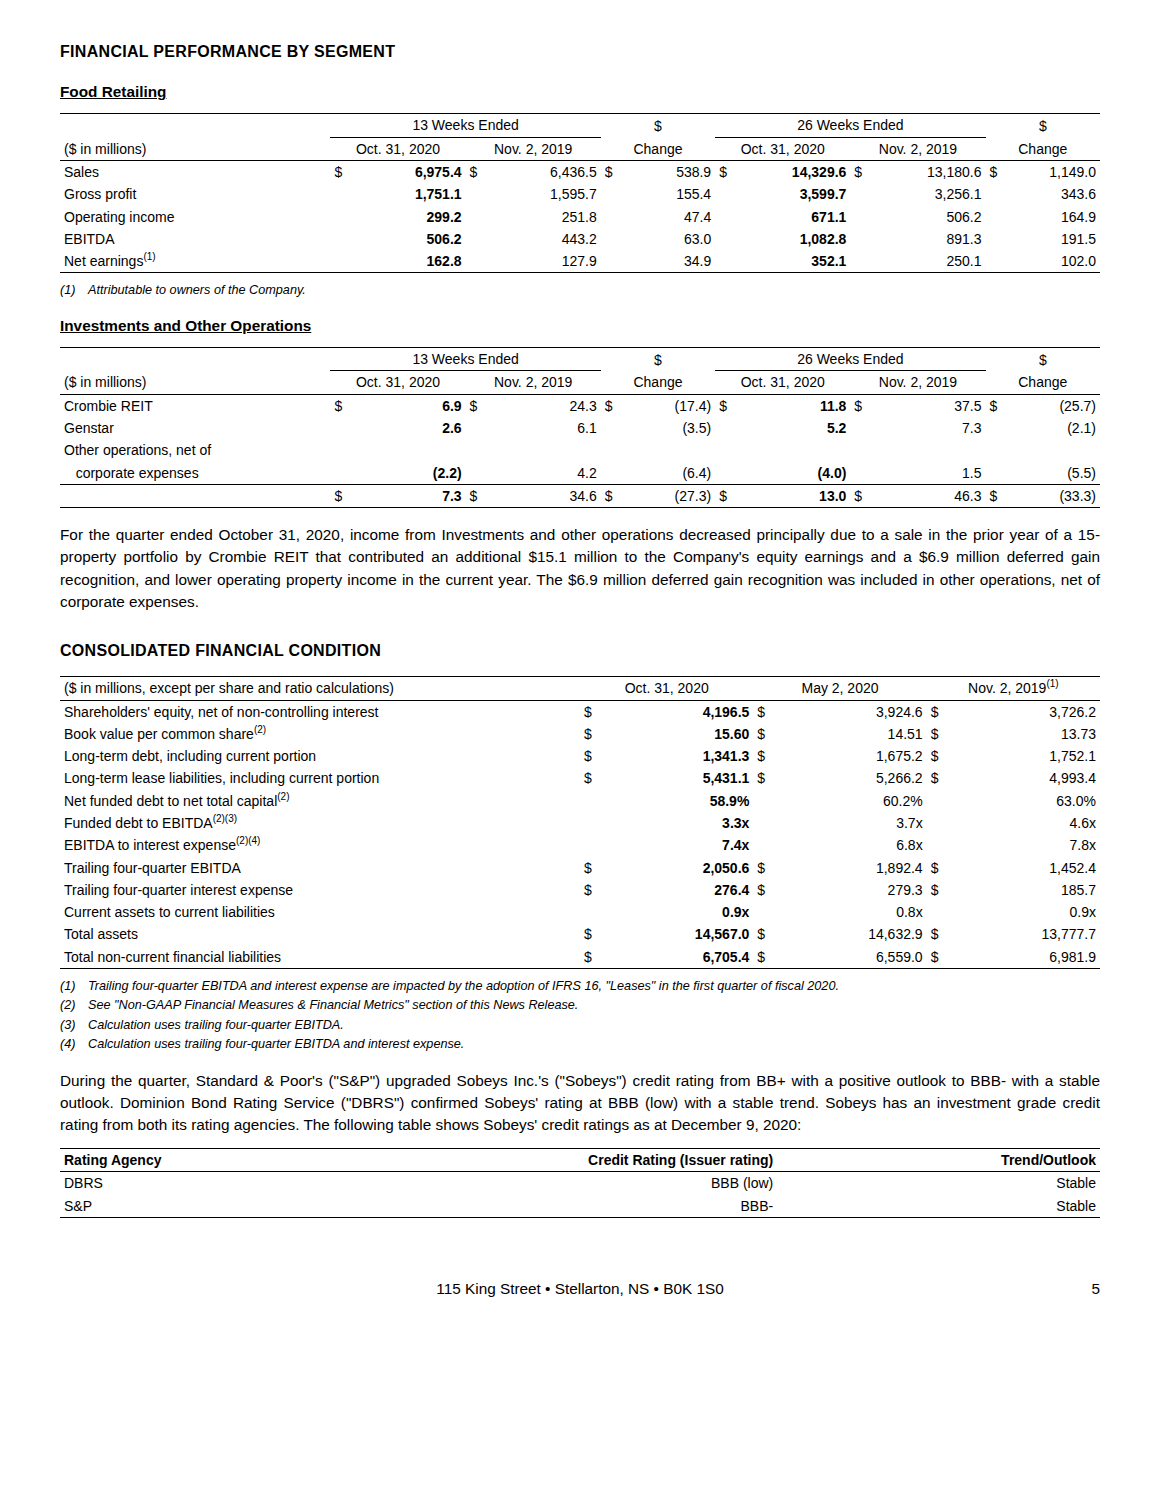FINANCIAL PERFORMANCE BY SEGMENT
Food Retailing
| | 13 Weeks Ended | $ | 26 Weeks Ended | $ |
| ($ in millions) | Oct. 31, 2020 | Nov. 2, 2019 | Change | Oct. 31, 2020 | Nov. 2, 2019 | Change |
| Sales | $ | 6,975.4 | $ | 6,436.5 | $ | 538.9 | $ | 14,329.6 | $ | 13,180.6 | $ | 1,149.0 |
| Gross profit | | 1,751.1 | | 1,595.7 | | 155.4 | | 3,599.7 | | 3,256.1 | | 343.6 |
| Operating income | | 299.2 | | 251.8 | | 47.4 | | 671.1 | | 506.2 | | 164.9 |
| EBITDA | | 506.2 | | 443.2 | | 63.0 | | 1,082.8 | | 891.3 | | 191.5 |
| Net earnings (1) | | 162.8 | | 127.9 | | 34.9 | | 352.1 | | 250.1 | | 102.0 |
(1) Attributable to owners of the Company.
Investments and Other Operations
| | 13 Weeks Ended | $ | 26 Weeks Ended | $ |
| ($ in millions) | Oct. 31, 2020 | Nov. 2, 2019 | Change | Oct. 31, 2020 | Nov. 2, 2019 | Change |
| Crombie REIT | $ | 6.9 | $ | 24.3 | $ | (17.4) | $ | 11.8 | $ | 37.5 | $ | (25.7) |
| Genstar | | 2.6 | | 6.1 | | (3.5) | | 5.2 | | 7.3 | | (2.1) |
| Other operations, net of | | | | | | | | | | | | |
| corporate expenses | | (2.2) | | 4.2 | | (6.4) | | (4.0) | | 1.5 | | (5.5) |
| | $ | 7.3 | $ | 34.6 | $ | (27.3) | $ | 13.0 | $ | 46.3 | $ | (33.3) |
For the quarter ended October 31, 2020, income from Investments and other operations decreased principally due to a sale in the prior year of a 15-property portfolio by Crombie REIT that contributed an additional $15.1 million to the Company's equity earnings and a $6.9 million deferred gain recognition, and lower operating property income in the current year. The $6.9 million deferred gain recognition was included in other operations, net of corporate expenses.
CONSOLIDATED FINANCIAL CONDITION
| ($ in millions, except per share and ratio calculations) | Oct. 31, 2020 | May 2, 2020 | Nov. 2, 2019 (1) |
| Shareholders' equity, net of non-controlling interest | $ | 4,196.5 | $ | 3,924.6 | $ | 3,726.2 |
| Book value per common share (2) | $ | 15.60 | $ | 14.51 | $ | 13.73 |
| Long-term debt, including current portion | $ | 1,341.3 | $ | 1,675.2 | $ | 1,752.1 |
| Long-term lease liabilities, including current portion | $ | 5,431.1 | $ | 5,266.2 | $ | 4,993.4 |
| Net funded debt to net total capital (2) | | 58.9% | | 60.2% | | 63.0% |
| Funded debt to EBITDA (2)(3) | | 3.3x | | 3.7x | | 4.6x |
| EBITDA to interest expense (2)(4) | | 7.4x | | 6.8x | | 7.8x |
| Trailing four-quarter EBITDA | $ | 2,050.6 | $ | 1,892.4 | $ | 1,452.4 |
| Trailing four-quarter interest expense | $ | 276.4 | $ | 279.3 | $ | 185.7 |
| Current assets to current liabilities | | 0.9x | | 0.8x | | 0.9x |
| Total assets | $ | 14,567.0 | $ | 14,632.9 | $ | 13,777.7 |
| Total non-current financial liabilities | $ | 6,705.4 | $ | 6,559.0 | $ | 6,981.9 |
(1) Trailing four-quarter EBITDA and interest expense are impacted by the adoption of IFRS 16, "Leases" in the first quarter of fiscal 2020.
(2) See "Non-GAAP Financial Measures & Financial Metrics" section of this News Release.
(3) Calculation uses trailing four-quarter EBITDA.
(4) Calculation uses trailing four-quarter EBITDA and interest expense.
During the quarter, Standard & Poor's ("S&P") upgraded Sobeys Inc.'s ("Sobeys") credit rating from BB+ with a positive outlook to BBB- with a stable outlook. Dominion Bond Rating Service ("DBRS") confirmed Sobeys' rating at BBB (low) with a stable trend. Sobeys has an investment grade credit rating from both its rating agencies. The following table shows Sobeys' credit ratings as at December 9, 2020:
| Rating Agency | Credit Rating (Issuer rating) | Trend/Outlook |
| --- | --- | --- |
| DBRS | BBB (low) | Stable |
| S&P | BBB- | Stable |
115 King Street • Stellarton, NS • B0K 1S0 5